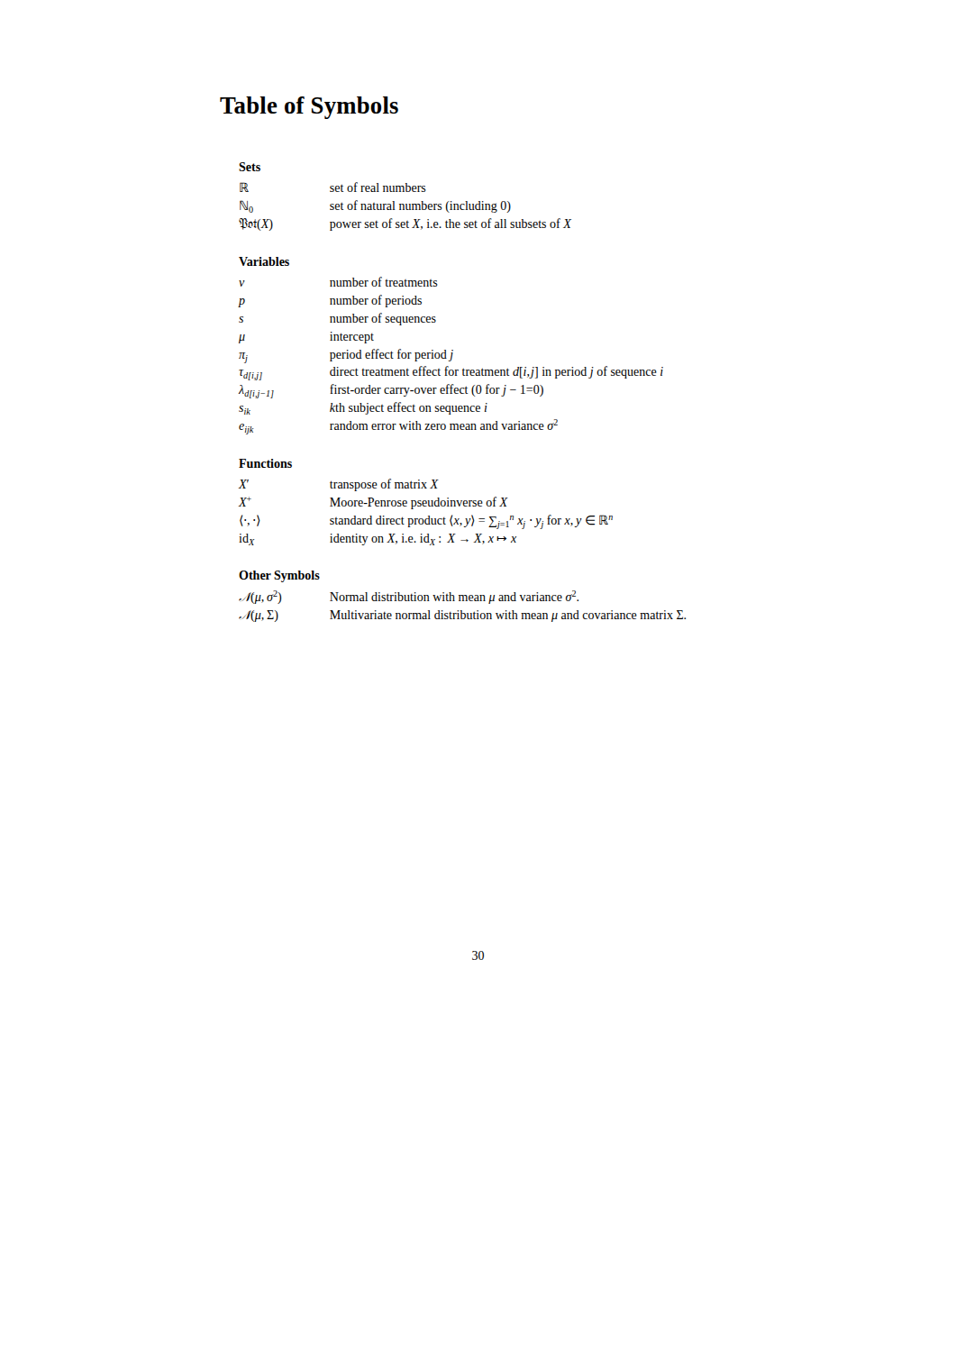Table of Symbols
Sets
| ℝ | set of real numbers |
| ℕ 0 | set of natural numbers (including 0) |
| 𝔓𝔬𝔱 ( X ) | power set of set X , i.e. the set of all subsets of X |
Variables
| v | number of treatments |
| p | number of periods |
| s | number of sequences |
| μ | intercept |
| π j | period effect for period j |
| τ d[i,j] | direct treatment effect for treatment d [ i , j ] in period j of sequence i |
| λ d[i,j−1] | first-order carry-over effect (0 for j − 1=0) |
| s ik | k th subject effect on sequence i |
| e ijk | random error with zero mean and variance σ 2 |
Functions
| X ′ | transpose of matrix X |
| X + | Moore-Penrose pseudoinverse of X |
| ⟨⋅, ⋅⟩ | standard direct product ⟨ x , y ⟩ = ∑ j =1 n x j ⋅ y j for x , y ∈ ℝ n |
| id X | identity on X , i.e. id X : X → X , x ↦ x |
Other Symbols
| 𝒩 ( μ , σ 2 ) | Normal distribution with mean μ and variance σ 2 . |
| 𝒩 ( μ , Σ) | Multivariate normal distribution with mean μ and covariance matrix Σ. |
30